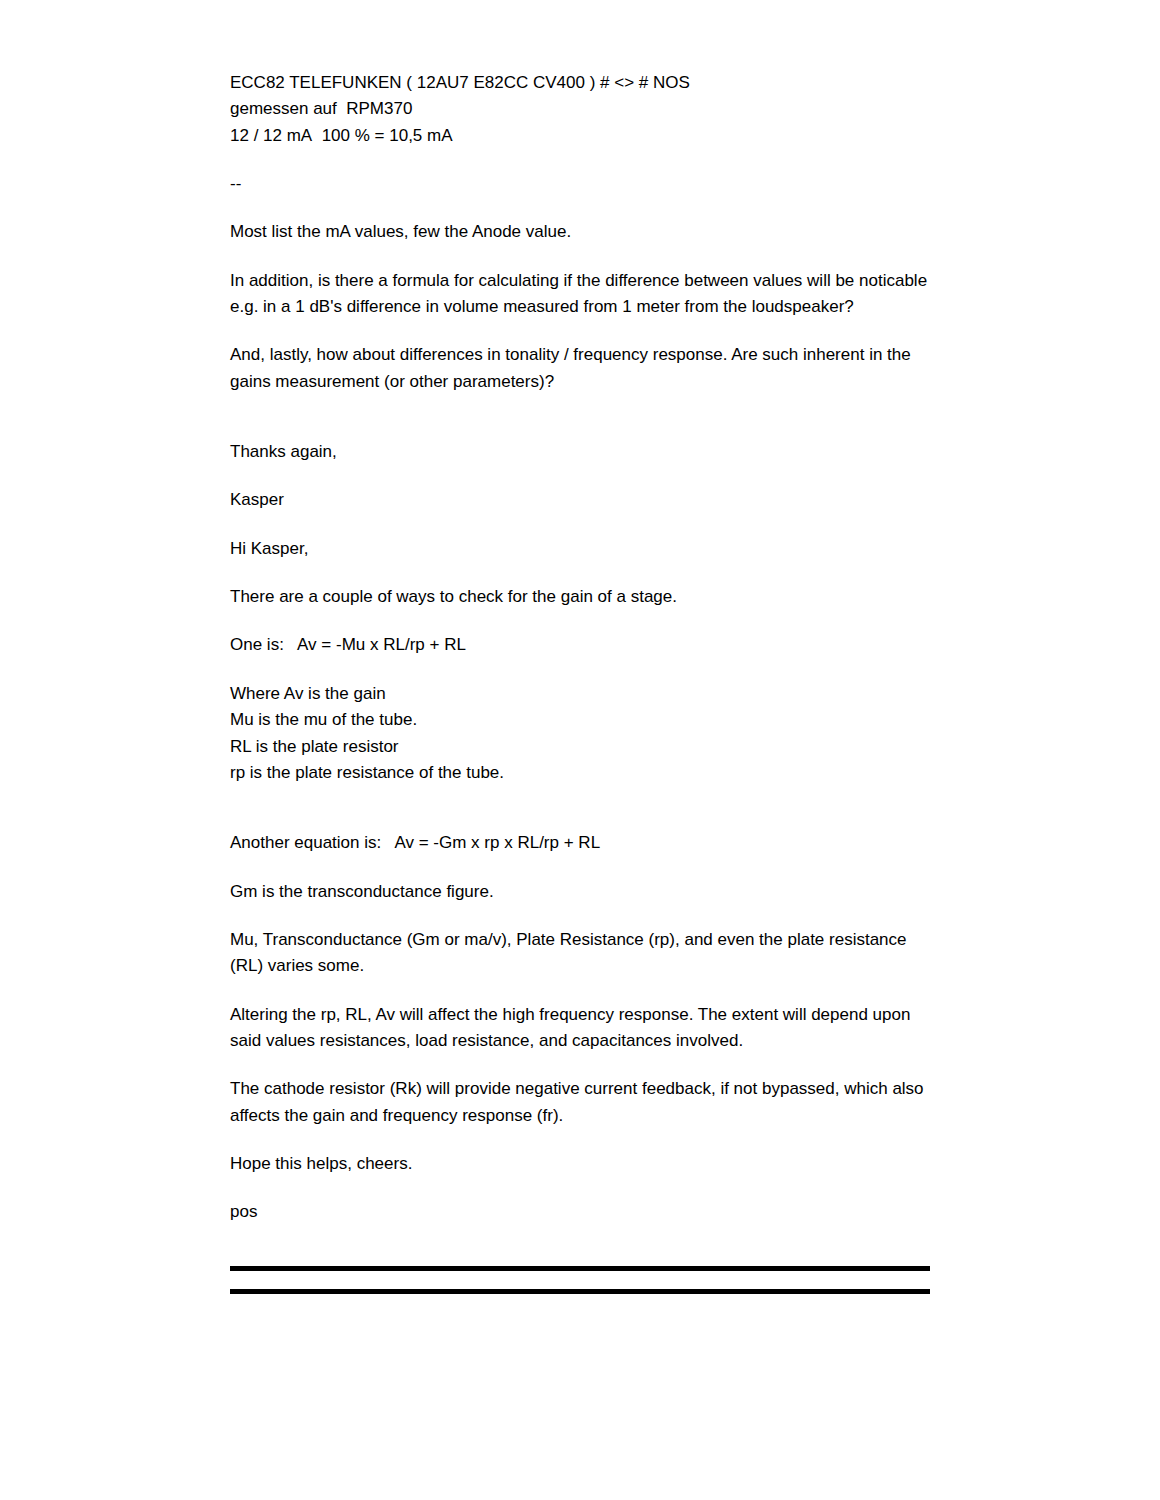ECC82 TELEFUNKEN ( 12AU7 E82CC CV400 ) # <> # NOS
gemessen auf RPM370
12 / 12 mA 100 % = 10,5 mA
--
Most list the mA values, few the Anode value.
In addition, is there a formula for calculating if the difference between values will be noticable e.g. in a 1 dB's difference in volume measured from 1 meter from the loudspeaker?
And, lastly, how about differences in tonality / frequency response. Are such inherent in the gains measurement (or other parameters)?
Thanks again,
Kasper
Hi Kasper,
There are a couple of ways to check for the gain of a stage.
One is: Av = -Mu x RL/rp + RL
Where Av is the gain
Mu is the mu of the tube.
RL is the plate resistor
rp is the plate resistance of the tube.
Another equation is: Av = -Gm x rp x RL/rp + RL
Gm is the transconductance figure.
Mu, Transconductance (Gm or ma/v), Plate Resistance (rp), and even the plate resistance (RL) varies some.
Altering the rp, RL, Av will affect the high frequency response. The extent will depend upon said values resistances, load resistance, and capacitances involved.
The cathode resistor (Rk) will provide negative current feedback, if not bypassed, which also affects the gain and frequency response (fr).
Hope this helps, cheers.
pos